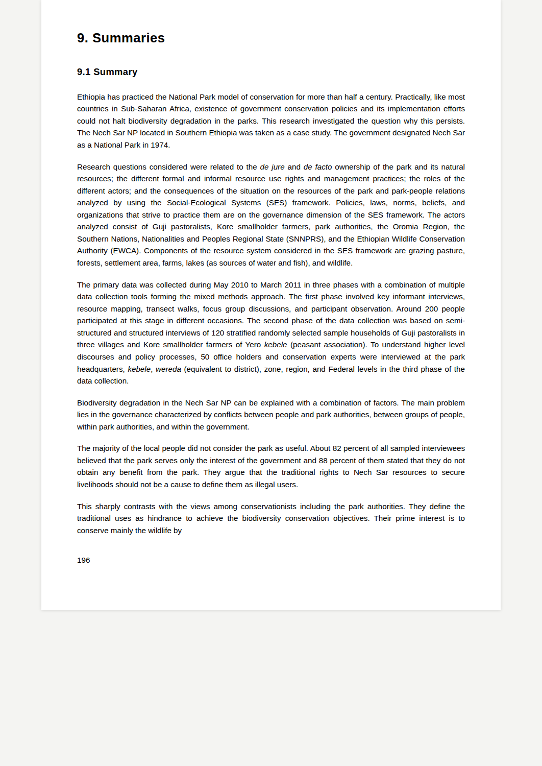9. Summaries
9.1 Summary
Ethiopia has practiced the National Park model of conservation for more than half a century. Practically, like most countries in Sub-Saharan Africa, existence of government conservation policies and its implementation efforts could not halt biodiversity degradation in the parks. This research investigated the question why this persists. The Nech Sar NP located in Southern Ethiopia was taken as a case study. The government designated Nech Sar as a National Park in 1974.
Research questions considered were related to the de jure and de facto ownership of the park and its natural resources; the different formal and informal resource use rights and management practices; the roles of the different actors; and the consequences of the situation on the resources of the park and park-people relations analyzed by using the Social-Ecological Systems (SES) framework. Policies, laws, norms, beliefs, and organizations that strive to practice them are on the governance dimension of the SES framework. The actors analyzed consist of Guji pastoralists, Kore smallholder farmers, park authorities, the Oromia Region, the Southern Nations, Nationalities and Peoples Regional State (SNNPRS), and the Ethiopian Wildlife Conservation Authority (EWCA). Components of the resource system considered in the SES framework are grazing pasture, forests, settlement area, farms, lakes (as sources of water and fish), and wildlife.
The primary data was collected during May 2010 to March 2011 in three phases with a combination of multiple data collection tools forming the mixed methods approach. The first phase involved key informant interviews, resource mapping, transect walks, focus group discussions, and participant observation. Around 200 people participated at this stage in different occasions. The second phase of the data collection was based on semi-structured and structured interviews of 120 stratified randomly selected sample households of Guji pastoralists in three villages and Kore smallholder farmers of Yero kebele (peasant association). To understand higher level discourses and policy processes, 50 office holders and conservation experts were interviewed at the park headquarters, kebele, wereda (equivalent to district), zone, region, and Federal levels in the third phase of the data collection.
Biodiversity degradation in the Nech Sar NP can be explained with a combination of factors. The main problem lies in the governance characterized by conflicts between people and park authorities, between groups of people, within park authorities, and within the government.
The majority of the local people did not consider the park as useful. About 82 percent of all sampled interviewees believed that the park serves only the interest of the government and 88 percent of them stated that they do not obtain any benefit from the park. They argue that the traditional rights to Nech Sar resources to secure livelihoods should not be a cause to define them as illegal users.
This sharply contrasts with the views among conservationists including the park authorities. They define the traditional uses as hindrance to achieve the biodiversity conservation objectives. Their prime interest is to conserve mainly the wildlife by
196